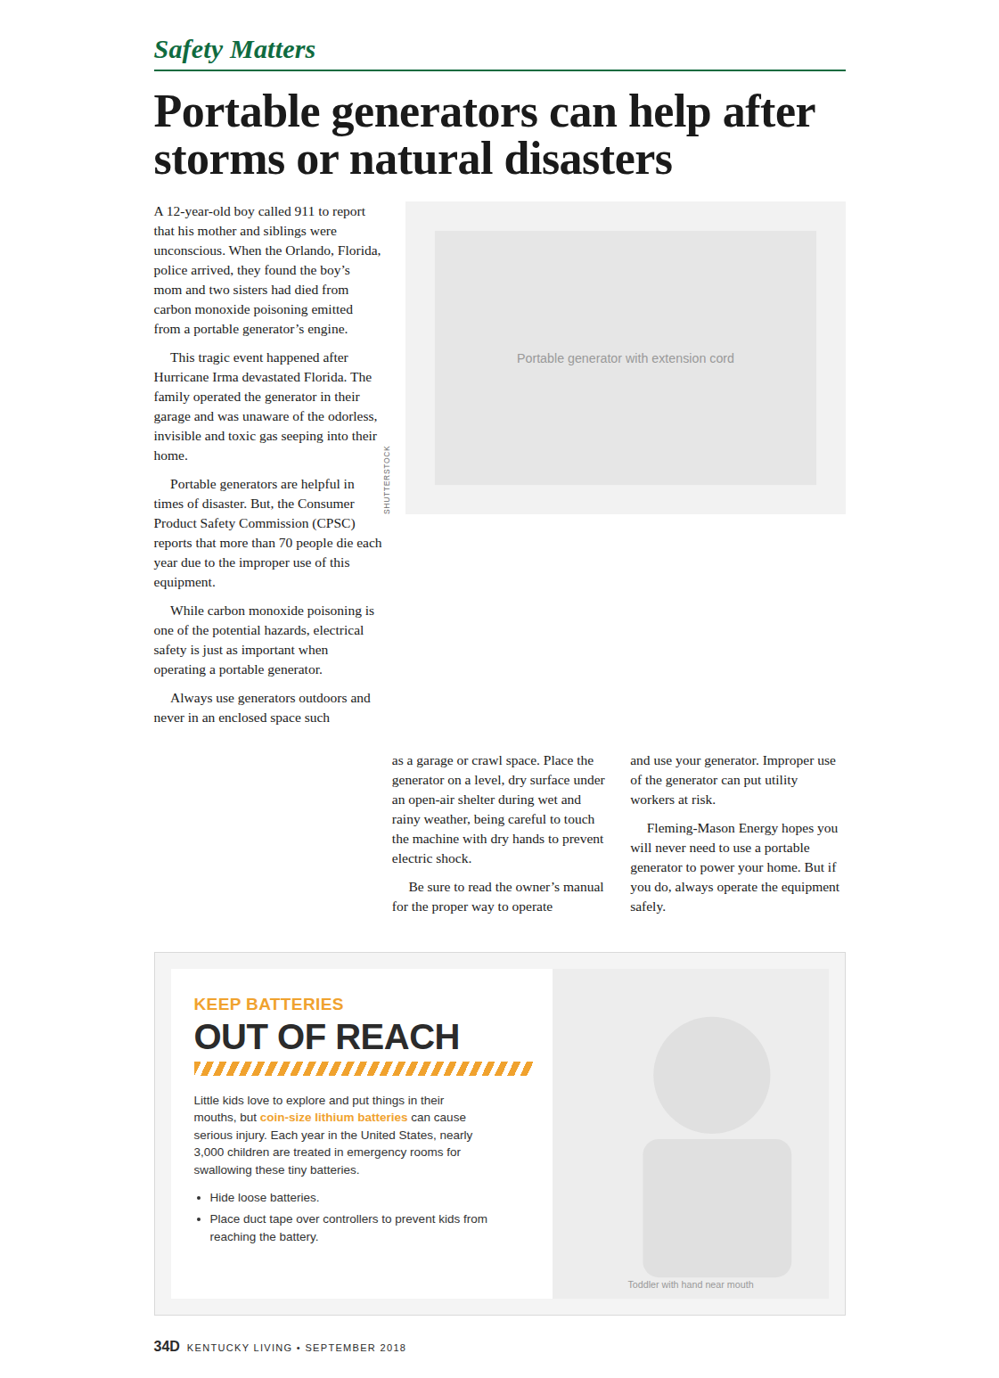Safety Matters
Portable generators can help after storms or natural disasters
A 12-year-old boy called 911 to report that his mother and siblings were unconscious. When the Orlando, Florida, police arrived, they found the boy’s mom and two sisters had died from carbon monoxide poisoning emitted from a portable generator’s engine.
This tragic event happened after Hurricane Irma devastated Florida. The family operated the generator in their garage and was unaware of the odorless, invisible and toxic gas seeping into their home.
Portable generators are helpful in times of disaster. But, the Consumer Product Safety Commission (CPSC) reports that more than 70 people die each year due to the improper use of this equipment.
While carbon monoxide poisoning is one of the potential hazards, electrical safety is just as important when operating a portable generator.
Always use generators outdoors and never in an enclosed space such
SHUTTERSTOCK
as a garage or crawl space. Place the generator on a level, dry surface under an open-air shelter during wet and rainy weather, being careful to touch the machine with dry hands to prevent electric shock.
Be sure to read the owner’s manual for the proper way to operate
and use your generator. Improper use of the generator can put utility workers at risk.
Fleming-Mason Energy hopes you will never need to use a portable generator to power your home. But if you do, always operate the equipment safely.
Keep batteries
Out of reach
Little kids love to explore and put things in their mouths, but coin-size lithium batteries can cause serious injury. Each year in the United States, nearly 3,000 children are treated in emergency rooms for swallowing these tiny batteries.
Hide loose batteries.
Place duct tape over controllers to prevent kids from reaching the battery.
HALFPOINT
34DKENTUCKY LIVING • SEPTEMBER 2018